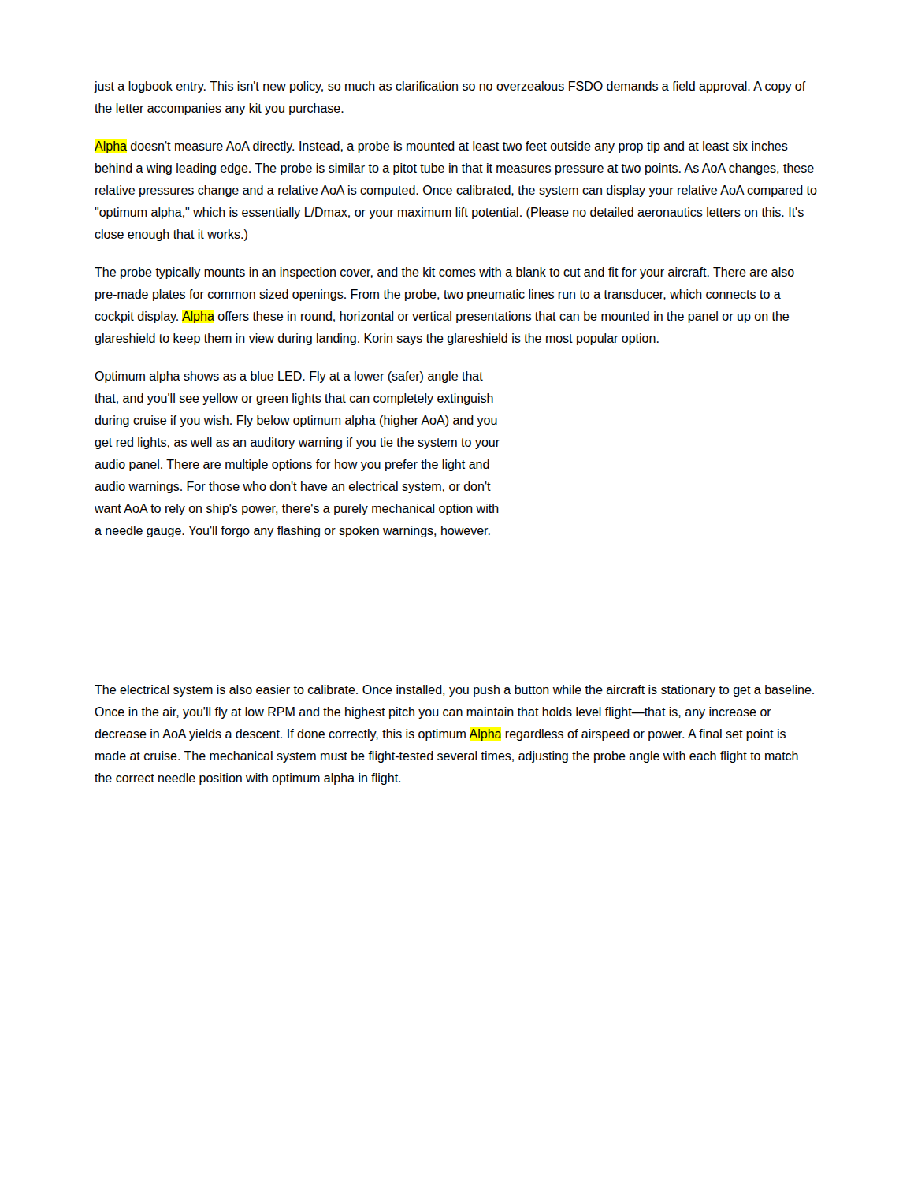just a logbook entry. This isn't new policy, so much as clarification so no overzealous FSDO demands a field approval. A copy of the letter accompanies any kit you purchase.
Alpha doesn't measure AoA directly. Instead, a probe is mounted at least two feet outside any prop tip and at least six inches behind a wing leading edge. The probe is similar to a pitot tube in that it measures pressure at two points. As AoA changes, these relative pressures change and a relative AoA is computed. Once calibrated, the system can display your relative AoA compared to "optimum alpha," which is essentially L/Dmax, or your maximum lift potential. (Please no detailed aeronautics letters on this. It's close enough that it works.)
The probe typically mounts in an inspection cover, and the kit comes with a blank to cut and fit for your aircraft. There are also pre-made plates for common sized openings. From the probe, two pneumatic lines run to a transducer, which connects to a cockpit display. Alpha offers these in round, horizontal or vertical presentations that can be mounted in the panel or up on the glareshield to keep them in view during landing. Korin says the glareshield is the most popular option.
Optimum alpha shows as a blue LED. Fly at a lower (safer) angle that that, and you'll see yellow or green lights that can completely extinguish during cruise if you wish. Fly below optimum alpha (higher AoA) and you get red lights, as well as an auditory warning if you tie the system to your audio panel. There are multiple options for how you prefer the light and audio warnings. For those who don't have an electrical system, or don't want AoA to rely on ship's power, there's a purely mechanical option with a needle gauge. You'll forgo any flashing or spoken warnings, however.
The electrical system is also easier to calibrate. Once installed, you push a button while the aircraft is stationary to get a baseline. Once in the air, you'll fly at low RPM and the highest pitch you can maintain that holds level flight—that is, any increase or decrease in AoA yields a descent. If done correctly, this is optimum Alpha regardless of airspeed or power. A final set point is made at cruise. The mechanical system must be flight-tested several times, adjusting the probe angle with each flight to match the correct needle position with optimum alpha in flight.